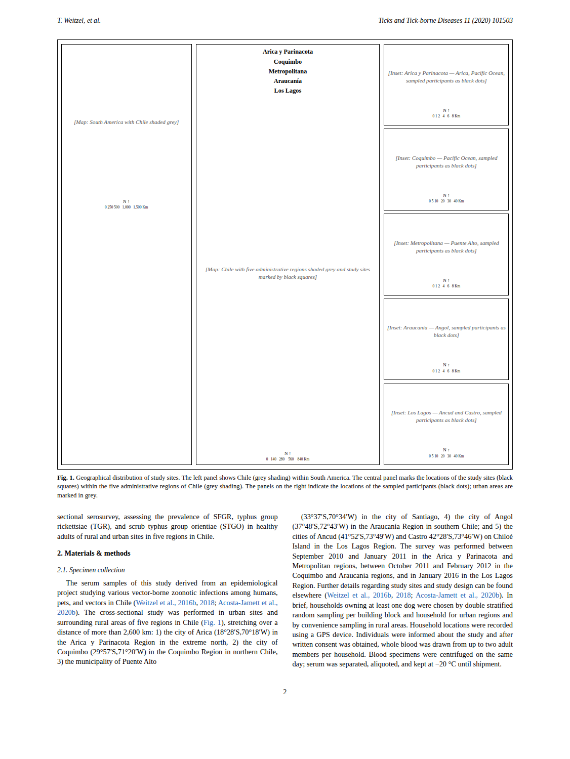T. Weitzel, et al. Ticks and Tick-borne Diseases 11 (2020) 101503
[Map: South America with Chile shaded grey]
N ↑
0 250 500 1,000 1,500 Km
Arica y Parinacota Coquimbo Metropolitana Araucanía Los Lagos
[Map: Chile with five administrative regions shaded grey and study sites marked by black squares]
N ↑
0 140 280 560 840 Km
[Inset: Arica y Parinacota — Arica, Pacific Ocean, sampled participants as black dots]
N ↑
0 1 2 4 6 8 Km
[Inset: Coquimbo — Pacific Ocean, sampled participants as black dots]
N ↑
0 5 10 20 30 40 Km
[Inset: Metropolitana — Puente Alto, sampled participants as black dots]
N ↑
0 1 2 4 6 8 Km
[Inset: Araucanía — Angol, sampled participants as black dots]
N ↑
0 1 2 4 6 8 Km
[Inset: Los Lagos — Ancud and Castro, sampled participants as black dots]
N ↑
0 5 10 20 30 40 Km
Fig. 1. Geographical distribution of study sites. The left panel shows Chile (grey shading) within South America. The central panel marks the locations of the study sites (black squares) within the five administrative regions of Chile (grey shading). The panels on the right indicate the locations of the sampled participants (black dots); urban areas are marked in grey.
sectional serosurvey, assessing the prevalence of SFGR, typhus group rickettsiae (TGR), and scrub typhus group orientiae (STGO) in healthy adults of rural and urban sites in five regions in Chile.
2. Materials & methods
2.1. Specimen collection
The serum samples of this study derived from an epidemiological project studying various vector-borne zoonotic infections among humans, pets, and vectors in Chile (Weitzel et al., 2016b, 2018; Acosta-Jamett et al., 2020b). The cross-sectional study was performed in urban sites and surrounding rural areas of five regions in Chile (Fig. 1), stretching over a distance of more than 2,600 km: 1) the city of Arica (18°28′S,70°18′W) in the Arica y Parinacota Region in the extreme north, 2) the city of Coquimbo (29°57′S,71°20′W) in the Coquimbo Region in northern Chile, 3) the municipality of Puente Alto
(33°37′S,70°34′W) in the city of Santiago, 4) the city of Angol (37°48′S,72°43′W) in the Araucanía Region in southern Chile; and 5) the cities of Ancud (41°52′S,73°49′W) and Castro 42°28′S,73°46′W) on Chiloé Island in the Los Lagos Region. The survey was performed between September 2010 and January 2011 in the Arica y Parinacota and Metropolitan regions, between October 2011 and February 2012 in the Coquimbo and Araucania regions, and in January 2016 in the Los Lagos Region. Further details regarding study sites and study design can be found elsewhere (Weitzel et al., 2016b, 2018; Acosta-Jamett et al., 2020b). In brief, households owning at least one dog were chosen by double stratified random sampling per building block and household for urban regions and by convenience sampling in rural areas. Household locations were recorded using a GPS device. Individuals were informed about the study and after written consent was obtained, whole blood was drawn from up to two adult members per household. Blood specimens were centrifuged on the same day; serum was separated, aliquoted, and kept at −20 °C until shipment.
2